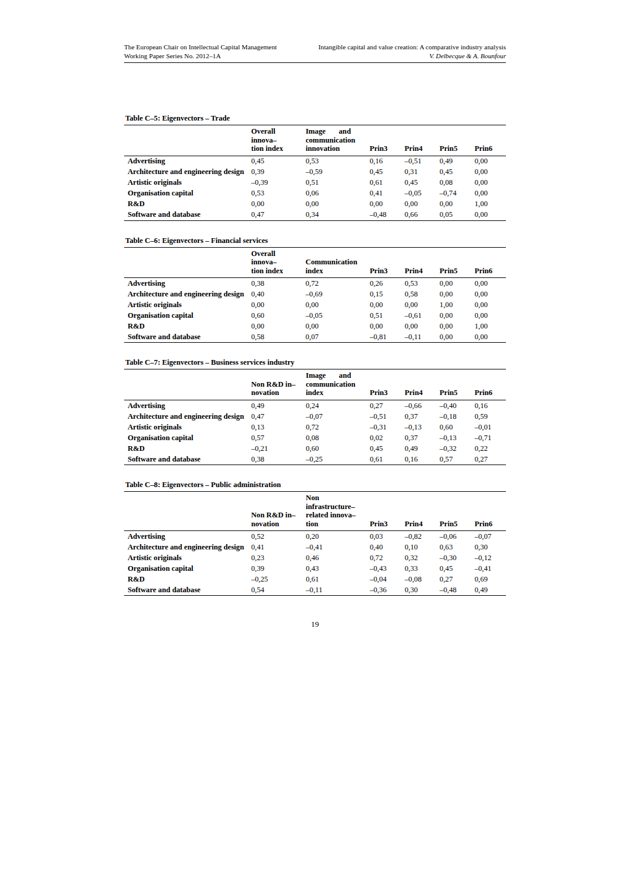The European Chair on Intellectual Capital Management
Working Paper Series No. 2012–1A
Intangible capital and value creation: A comparative industry analysis
V. Delbecque & A. Bounfour
Table C–5: Eigenvectors – Trade
| | Overall innova– tion index | Image and communication innovation | Prin3 | Prin4 | Prin5 | Prin6 |
| --- | --- | --- | --- | --- | --- | --- |
| Advertising | 0,45 | 0,53 | 0,16 | –0,51 | 0,49 | 0,00 |
| Architecture and engineering design | 0,39 | –0,59 | 0,45 | 0,31 | 0,45 | 0,00 |
| Artistic originals | –0,39 | 0,51 | 0,61 | 0,45 | 0,08 | 0,00 |
| Organisation capital | 0,53 | 0,06 | 0,41 | –0,05 | –0,74 | 0,00 |
| R&D | 0,00 | 0,00 | 0,00 | 0,00 | 0,00 | 1,00 |
| Software and database | 0,47 | 0,34 | –0,48 | 0,66 | 0,05 | 0,00 |
Table C–6: Eigenvectors – Financial services
| | Overall innova– tion index | Communication index | Prin3 | Prin4 | Prin5 | Prin6 |
| --- | --- | --- | --- | --- | --- | --- |
| Advertising | 0,38 | 0,72 | 0,26 | 0,53 | 0,00 | 0,00 |
| Architecture and engineering design | 0,40 | –0,69 | 0,15 | 0,58 | 0,00 | 0,00 |
| Artistic originals | 0,00 | 0,00 | 0,00 | 0,00 | 1,00 | 0,00 |
| Organisation capital | 0,60 | –0,05 | 0,51 | –0,61 | 0,00 | 0,00 |
| R&D | 0,00 | 0,00 | 0,00 | 0,00 | 0,00 | 1,00 |
| Software and database | 0,58 | 0,07 | –0,81 | –0,11 | 0,00 | 0,00 |
Table C–7: Eigenvectors – Business services industry
| | Non R&D in– novation | Image and communication index | Prin3 | Prin4 | Prin5 | Prin6 |
| --- | --- | --- | --- | --- | --- | --- |
| Advertising | 0,49 | 0,24 | 0,27 | –0,66 | –0,40 | 0,16 |
| Architecture and engineering design | 0,47 | –0,07 | –0,51 | 0,37 | –0,18 | 0,59 |
| Artistic originals | 0,13 | 0,72 | –0,31 | –0,13 | 0,60 | –0,01 |
| Organisation capital | 0,57 | 0,08 | 0,02 | 0,37 | –0,13 | –0,71 |
| R&D | –0,21 | 0,60 | 0,45 | 0,49 | –0,32 | 0,22 |
| Software and database | 0,38 | –0,25 | 0,61 | 0,16 | 0,57 | 0,27 |
Table C–8: Eigenvectors – Public administration
| | Non R&D in– novation | Non infrastructure– related innova– tion | Prin3 | Prin4 | Prin5 | Prin6 |
| --- | --- | --- | --- | --- | --- | --- |
| Advertising | 0,52 | 0,20 | 0,03 | –0,82 | –0,06 | –0,07 |
| Architecture and engineering design | 0,41 | –0,41 | 0,40 | 0,10 | 0,63 | 0,30 |
| Artistic originals | 0,23 | 0,46 | 0,72 | 0,32 | –0,30 | –0,12 |
| Organisation capital | 0,39 | 0,43 | –0,43 | 0,33 | 0,45 | –0,41 |
| R&D | –0,25 | 0,61 | –0,04 | –0,08 | 0,27 | 0,69 |
| Software and database | 0,54 | –0,11 | –0,36 | 0,30 | –0,48 | 0,49 |
19